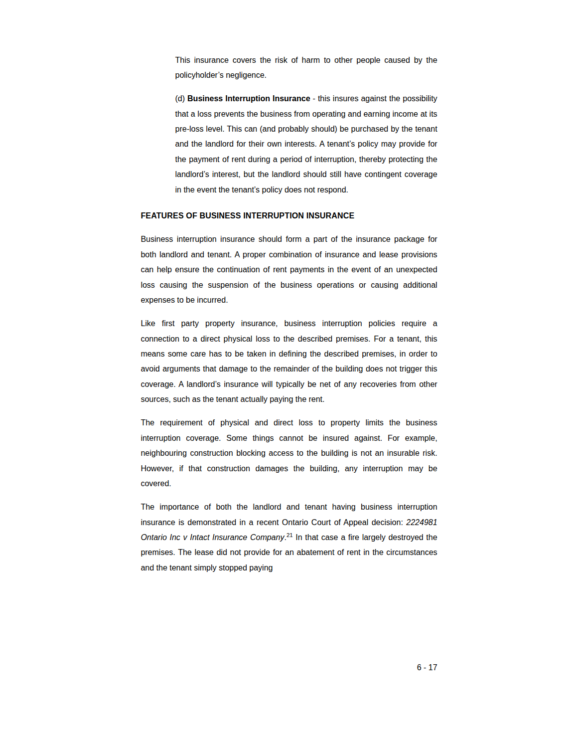This insurance covers the risk of harm to other people caused by the policyholder’s negligence.
(d) Business Interruption Insurance - this insures against the possibility that a loss prevents the business from operating and earning income at its pre-loss level. This can (and probably should) be purchased by the tenant and the landlord for their own interests. A tenant’s policy may provide for the payment of rent during a period of interruption, thereby protecting the landlord’s interest, but the landlord should still have contingent coverage in the event the tenant’s policy does not respond.
FEATURES OF BUSINESS INTERRUPTION INSURANCE
Business interruption insurance should form a part of the insurance package for both landlord and tenant. A proper combination of insurance and lease provisions can help ensure the continuation of rent payments in the event of an unexpected loss causing the suspension of the business operations or causing additional expenses to be incurred.
Like first party property insurance, business interruption policies require a connection to a direct physical loss to the described premises. For a tenant, this means some care has to be taken in defining the described premises, in order to avoid arguments that damage to the remainder of the building does not trigger this coverage. A landlord’s insurance will typically be net of any recoveries from other sources, such as the tenant actually paying the rent.
The requirement of physical and direct loss to property limits the business interruption coverage. Some things cannot be insured against. For example, neighbouring construction blocking access to the building is not an insurable risk. However, if that construction damages the building, any interruption may be covered.
The importance of both the landlord and tenant having business interruption insurance is demonstrated in a recent Ontario Court of Appeal decision: 2224981 Ontario Inc v Intact Insurance Company.21 In that case a fire largely destroyed the premises. The lease did not provide for an abatement of rent in the circumstances and the tenant simply stopped paying
6 - 17